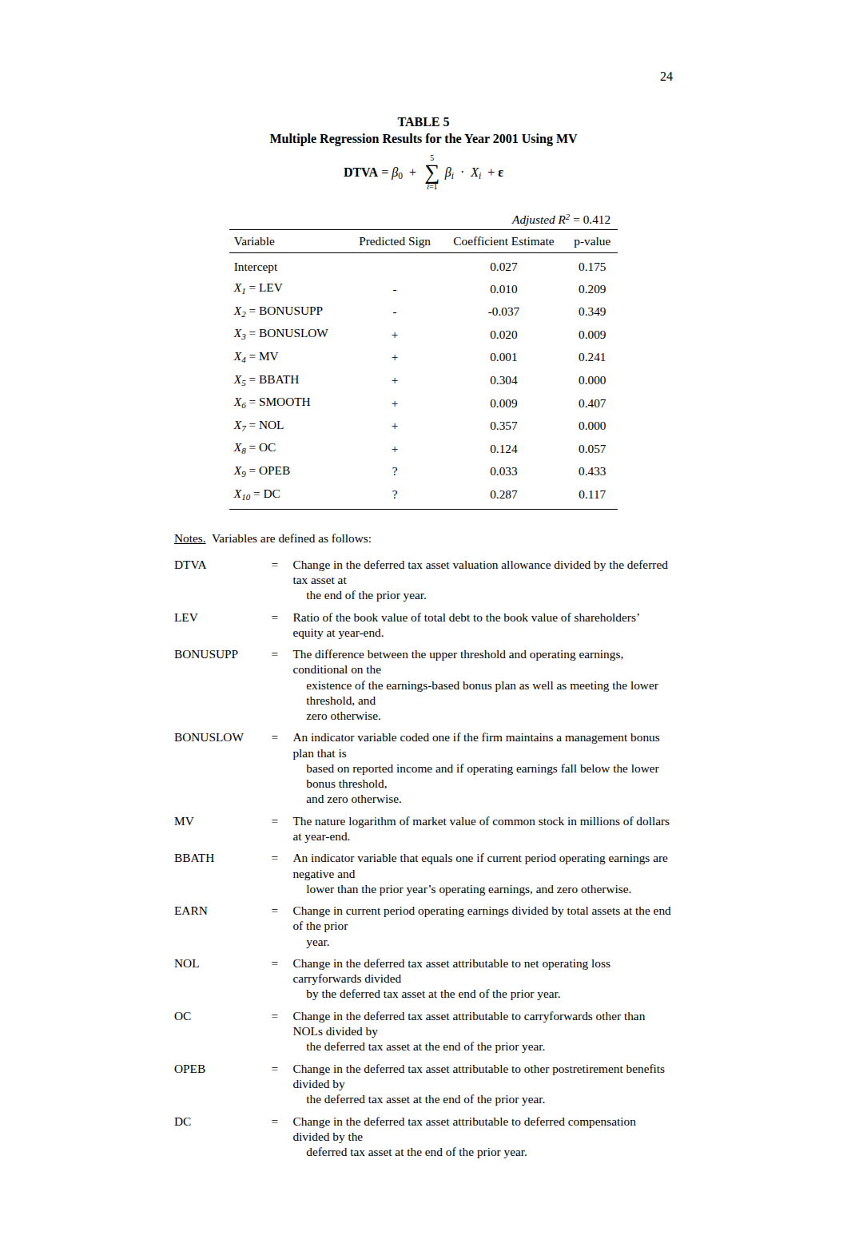24
TABLE 5
Multiple Regression Results for the Year 2001 Using MV
DTVA = β 0 + 5 ∑ i=1 βi · Xi + ε
Adjusted R2 = 0.412
| Variable | Predicted Sign | Coefficient Estimate | p-value |
| --- | --- | --- | --- |
| Intercept | | 0.027 | 0.175 |
| X 1 = LEV | - | 0.010 | 0.209 |
| X 2 = BONUSUPP | - | -0.037 | 0.349 |
| X 3 = BONUSLOW | + | 0.020 | 0.009 |
| X 4 = MV | + | 0.001 | 0.241 |
| X 5 = BBATH | + | 0.304 | 0.000 |
| X 6 = SMOOTH | + | 0.009 | 0.407 |
| X 7 = NOL | + | 0.357 | 0.000 |
| X 8 = OC | + | 0.124 | 0.057 |
| X 9 = OPEB | ? | 0.033 | 0.433 |
| X 10 = DC | ? | 0.287 | 0.117 |
Notes. Variables are defined as follows:
| DTVA | = | Change in the deferred tax asset valuation allowance divided by the deferred tax asset at the end of the prior year. |
| LEV | = | Ratio of the book value of total debt to the book value of shareholders’ equity at year-end. |
| BONUSUPP | = | The difference between the upper threshold and operating earnings, conditional on the existence of the earnings-based bonus plan as well as meeting the lower threshold, and zero otherwise. |
| BONUSLOW | = | An indicator variable coded one if the firm maintains a management bonus plan that is based on reported income and if operating earnings fall below the lower bonus threshold, and zero otherwise. |
| MV | = | The nature logarithm of market value of common stock in millions of dollars at year-end. |
| BBATH | = | An indicator variable that equals one if current period operating earnings are negative and lower than the prior year’s operating earnings, and zero otherwise. |
| EARN | = | Change in current period operating earnings divided by total assets at the end of the prior year. |
| NOL | = | Change in the deferred tax asset attributable to net operating loss carryforwards divided by the deferred tax asset at the end of the prior year. |
| OC | = | Change in the deferred tax asset attributable to carryforwards other than NOLs divided by the deferred tax asset at the end of the prior year. |
| OPEB | = | Change in the deferred tax asset attributable to other postretirement benefits divided by the deferred tax asset at the end of the prior year. |
| DC | = | Change in the deferred tax asset attributable to deferred compensation divided by the deferred tax asset at the end of the prior year. |